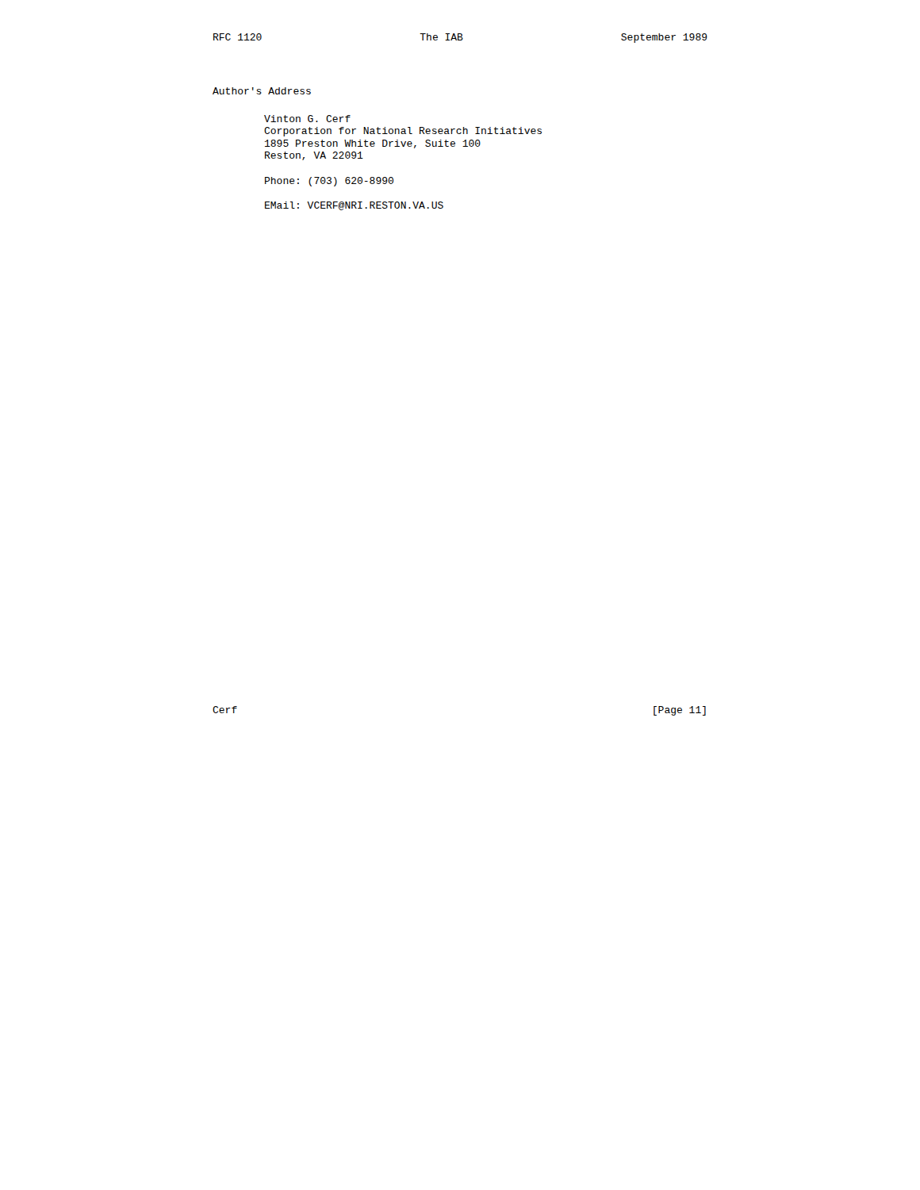RFC 1120 The IAB September 1989
Author's Address
Vinton G. Cerf
Corporation for National Research Initiatives
1895 Preston White Drive, Suite 100
Reston, VA 22091
Phone: (703) 620-8990
EMail: VCERF@NRI.RESTON.VA.US
Cerf [Page 11]